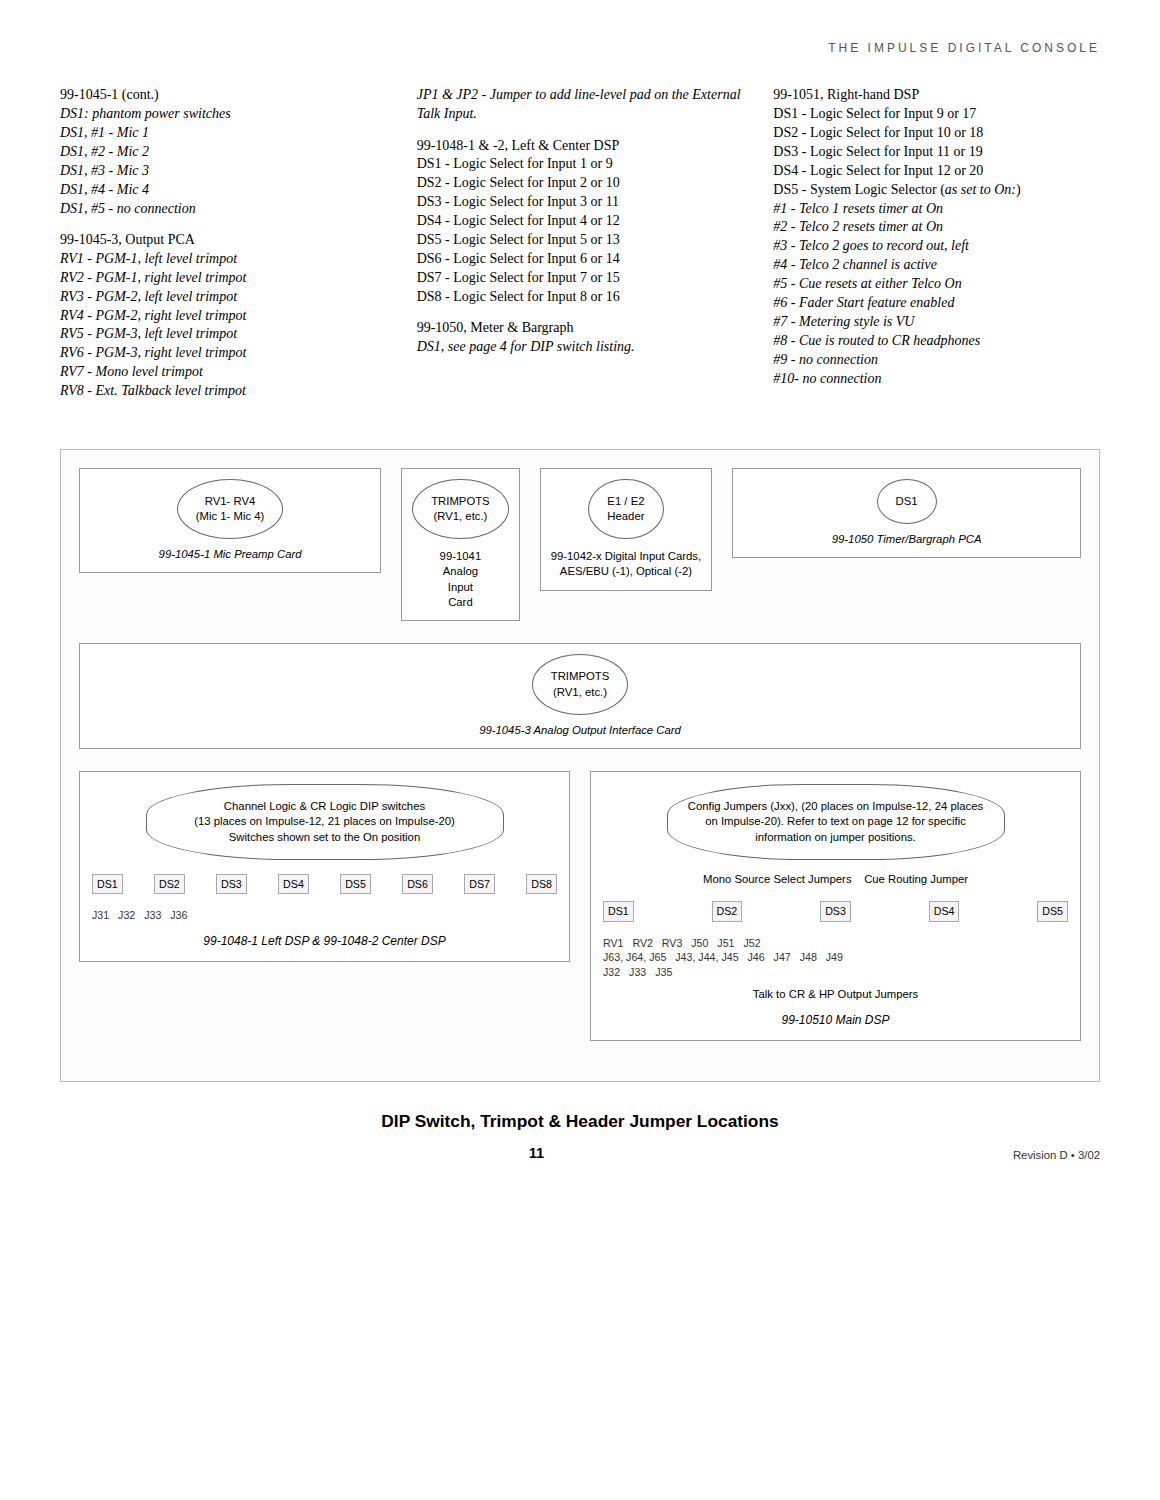THE IMPULSE DIGITAL CONSOLE
99-1045-1 (cont.)
DS1: phantom power switches
DS1, #1 - Mic 1
DS1, #2 - Mic 2
DS1, #3 - Mic 3
DS1, #4 - Mic 4
DS1, #5 - no connection
99-1045-3, Output PCA
RV1 - PGM-1, left level trimpot
RV2 - PGM-1, right level trimpot
RV3 - PGM-2, left level trimpot
RV4 - PGM-2, right level trimpot
RV5 - PGM-3, left level trimpot
RV6 - PGM-3, right level trimpot
RV7 - Mono level trimpot
RV8 - Ext. Talkback level trimpot
JP1 & JP2 - Jumper to add line-level pad on the External Talk Input.
99-1048-1 & -2, Left & Center DSP
DS1 - Logic Select for Input 1 or 9
DS2 - Logic Select for Input 2 or 10
DS3 - Logic Select for Input 3 or 11
DS4 - Logic Select for Input 4 or 12
DS5 - Logic Select for Input 5 or 13
DS6 - Logic Select for Input 6 or 14
DS7 - Logic Select for Input 7 or 15
DS8 - Logic Select for Input 8 or 16
99-1050, Meter & Bargraph
DS1, see page 4 for DIP switch listing.
99-1051, Right-hand DSP
DS1 - Logic Select for Input 9 or 17
DS2 - Logic Select for Input 10 or 18
DS3 - Logic Select for Input 11 or 19
DS4 - Logic Select for Input 12 or 20
DS5 - System Logic Selector (as set to On:)
#1 - Telco 1 resets timer at On
#2 - Telco 2 resets timer at On
#3 - Telco 2 goes to record out, left
#4 - Telco 2 channel is active
#5 - Cue resets at either Telco On
#6 - Fader Start feature enabled
#7 - Metering style is VU
#8 - Cue is routed to CR headphones
#9 - no connection
#10- no connection
RV1- RV4
(Mic 1- Mic 4)
99-1045-1 Mic Preamp Card
TRIMPOTS
(RV1, etc.)
99-1041
Analog
Input
Card
E1 / E2
Header
99-1042-x Digital Input Cards,
AES/EBU (-1), Optical (-2)
DS1
99-1050 Timer/Bargraph PCA
TRIMPOTS
(RV1, etc.)
99-1045-3 Analog Output Interface Card
Channel Logic & CR Logic DIP switches
(13 places on Impulse-12, 21 places on Impulse-20)
Switches shown set to the On position
DS1 DS2 DS3 DS4 DS5 DS6 DS7 DS8
J31 J32 J33 J36
99-1048-1 Left DSP & 99-1048-2 Center DSP
Config Jumpers (Jxx), (20 places on Impulse-12, 24 places on Impulse-20). Refer to text on page 12 for specific information on jumper positions.
Mono Source Select Jumpers Cue Routing Jumper
DS1 DS2 DS3 DS4 DS5
RV1 RV2 RV3 J50 J51 J52
J63, J64, J65 J43, J44, J45 J46 J47 J48 J49
J32 J33 J35
Talk to CR & HP Output Jumpers
99-10510 Main DSP
DIP Switch, Trimpot & Header Jumper Locations
11 Revision D • 3/02